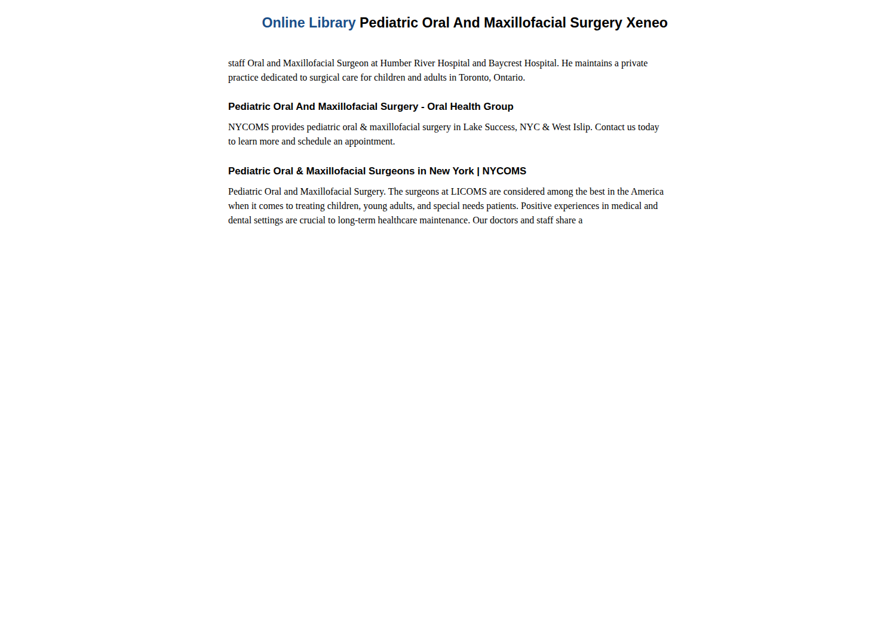Online Library Pediatric Oral And Maxillofacial Surgery Xeneo
staff Oral and Maxillofacial Surgeon at Humber River Hospital and Baycrest Hospital. He maintains a private practice dedicated to surgical care for children and adults in Toronto, Ontario.
Pediatric Oral And Maxillofacial Surgery - Oral Health Group
NYCOMS provides pediatric oral & maxillofacial surgery in Lake Success, NYC & West Islip. Contact us today to learn more and schedule an appointment.
Pediatric Oral & Maxillofacial Surgeons in New York | NYCOMS
Pediatric Oral and Maxillofacial Surgery. The surgeons at LICOMS are considered among the best in the America when it comes to treating children, young adults, and special needs patients. Positive experiences in medical and dental settings are crucial to long-term healthcare maintenance. Our doctors and staff share a